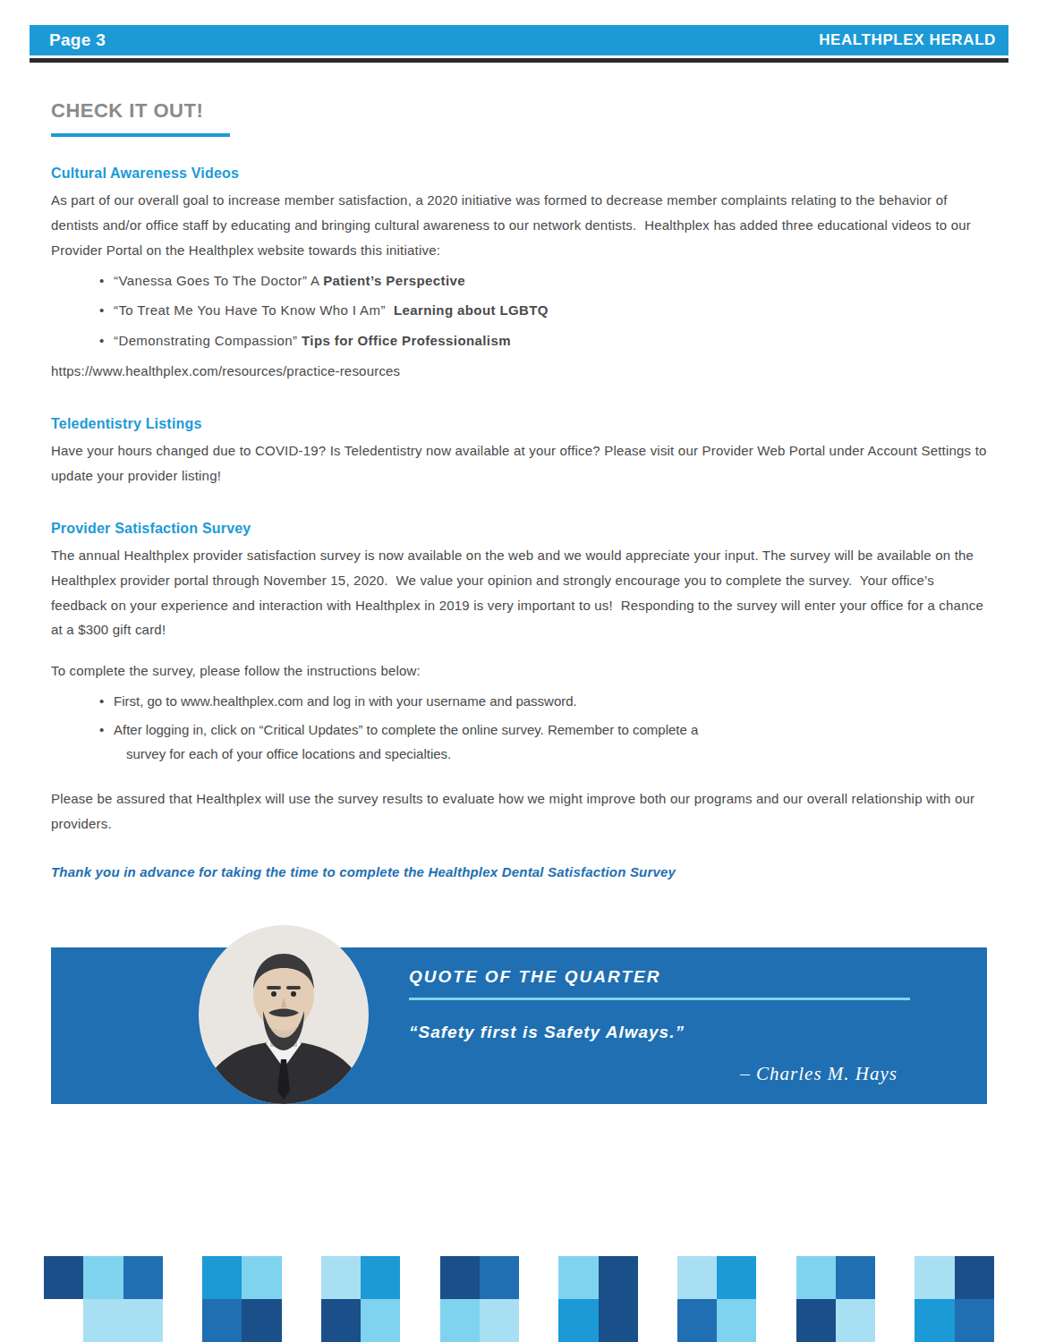Page 3 HEALTHPLEX HERALD
CHECK IT OUT!
Cultural Awareness Videos
As part of our overall goal to increase member satisfaction, a 2020 initiative was formed to decrease member complaints relating to the behavior of dentists and/or office staff by educating and bringing cultural awareness to our network dentists. Healthplex has added three educational videos to our Provider Portal on the Healthplex website towards this initiative:
“Vanessa Goes To The Doctor” A Patient’s Perspective
“To Treat Me You Have To Know Who I Am” Learning about LGBTQ
“Demonstrating Compassion” Tips for Office Professionalism
https://www.healthplex.com/resources/practice-resources
Teledentistry Listings
Have your hours changed due to COVID-19? Is Teledentistry now available at your office? Please visit our Provider Web Portal under Account Settings to update your provider listing!
Provider Satisfaction Survey
The annual Healthplex provider satisfaction survey is now available on the web and we would appreciate your input. The survey will be available on the Healthplex provider portal through November 15, 2020. We value your opinion and strongly encourage you to complete the survey. Your office’s feedback on your experience and interaction with Healthplex in 2019 is very important to us! Responding to the survey will enter your office for a chance at a $300 gift card!
To complete the survey, please follow the instructions below:
First, go to www.healthplex.com and log in with your username and password.
After logging in, click on “Critical Updates” to complete the online survey. Remember to complete a survey for each of your office locations and specialties.
Please be assured that Healthplex will use the survey results to evaluate how we might improve both our programs and our overall relationship with our providers.
Thank you in advance for taking the time to complete the Healthplex Dental Satisfaction Survey
QUOTE OF THE QUARTER
“Safety first is Safety Always.”
– Charles M. Hays